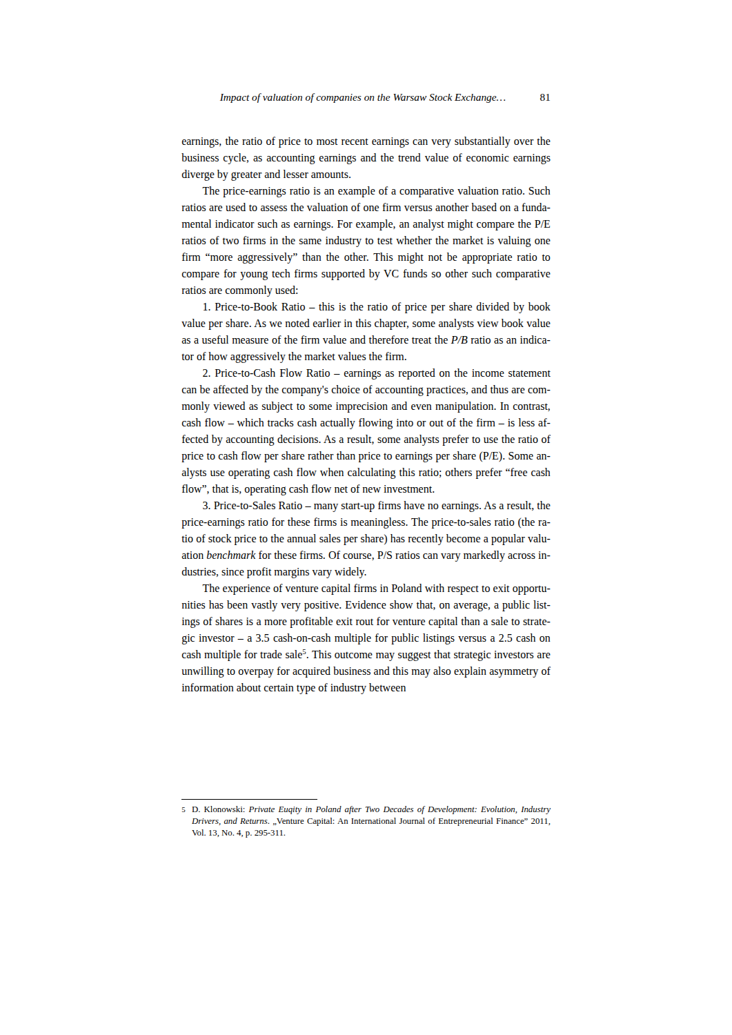Impact of valuation of companies on the Warsaw Stock Exchange… 81
earnings, the ratio of price to most recent earnings can very substantially over the business cycle, as accounting earnings and the trend value of economic earnings diverge by greater and lesser amounts.
The price-earnings ratio is an example of a comparative valuation ratio. Such ratios are used to assess the valuation of one firm versus another based on a fundamental indicator such as earnings. For example, an analyst might compare the P/E ratios of two firms in the same industry to test whether the market is valuing one firm “more aggressively” than the other. This might not be appropriate ratio to compare for young tech firms supported by VC funds so other such comparative ratios are commonly used:
1. Price-to-Book Ratio – this is the ratio of price per share divided by book value per share. As we noted earlier in this chapter, some analysts view book value as a useful measure of the firm value and therefore treat the P/B ratio as an indicator of how aggressively the market values the firm.
2. Price-to-Cash Flow Ratio – earnings as reported on the income statement can be affected by the company's choice of accounting practices, and thus are commonly viewed as subject to some imprecision and even manipulation. In contrast, cash flow – which tracks cash actually flowing into or out of the firm – is less affected by accounting decisions. As a result, some analysts prefer to use the ratio of price to cash flow per share rather than price to earnings per share (P/E). Some analysts use operating cash flow when calculating this ratio; others prefer “free cash flow”, that is, operating cash flow net of new investment.
3. Price-to-Sales Ratio – many start-up firms have no earnings. As a result, the price-earnings ratio for these firms is meaningless. The price-to-sales ratio (the ratio of stock price to the annual sales per share) has recently become a popular valuation benchmark for these firms. Of course, P/S ratios can vary markedly across industries, since profit margins vary widely.
The experience of venture capital firms in Poland with respect to exit opportunities has been vastly very positive. Evidence show that, on average, a public listings of shares is a more profitable exit rout for venture capital than a sale to strategic investor – a 3.5 cash-on-cash multiple for public listings versus a 2.5 cash on cash multiple for trade sale5. This outcome may suggest that strategic investors are unwilling to overpay for acquired business and this may also explain asymmetry of information about certain type of industry between
5
D. Klonowski: Private Euqity in Poland after Two Decades of Development: Evolution, Industry Drivers, and Returns. „Venture Capital: An International Journal of Entrepreneurial Finance” 2011, Vol. 13, No. 4, p. 295-311.